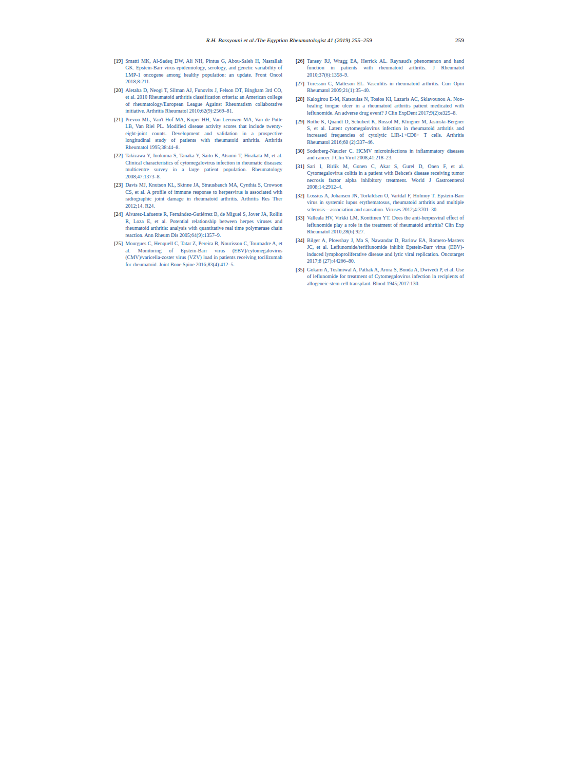R.H. Bassyouni et al./The Egyptian Rheumatologist 41 (2019) 255–259 259
[19] Smatti MK, Al-Sadeq DW, Ali NH, Pintus G, Abou-Saleh H, Nasrallah GK. Epstein-Barr virus epidemiology, serology, and genetic variability of LMP-1 oncogene among healthy population: an update. Front Oncol 2018;8:211.
[20] Aletaha D, Neogi T, Silman AJ, Funovits J, Felson DT, Bingham 3rd CO, et al. 2010 Rheumatoid arthritis classification criteria: an American college of rheumatology/European League Against Rheumatism collaborative initiative. Arthritis Rheumatol 2010;62(9):2569–81.
[21] Prevoo ML, Van't Hof MA, Kuper HH, Van Leeuwen MA, Van de Putte LB, Van Riel PL. Modified disease activity scores that include twenty-eight-joint counts. Development and validation in a prospective longitudinal study of patients with rheumatoid arthritis. Arthritis Rheumatol 1995;38:44–8.
[22] Takizawa Y, Inokuma S, Tanaka Y, Saito K, Atsumi T, Hirakata M, et al. Clinical characteristics of cytomegalovirus infection in rheumatic diseases: multicentre survey in a large patient population. Rheumatology 2008;47:1373–8.
[23] Davis MJ, Knutson KL, Skinne JA, Strausbauch MA, Cynthia S, Crowson CS, et al. A profile of immune response to herpesvirus is associated with radiographic joint damage in rheumatoid arthritis. Arthritis Res Ther 2012;14. R24.
[24] Alvarez-Lafuente R, Fernández-Gutiérrez B, de Miguel S, Jover JA, Rollin R, Loza E, et al. Potential relationship between herpes viruses and rheumatoid arthritis: analysis with quantitative real time polymerase chain reaction. Ann Rheum Dis 2005;64(9):1357–9.
[25] Mourgues C, Henquell C, Tatar Z, Pereira B, Nourisson C, Tournadre A, et al. Monitoring of Epstein-Barr virus (EBV)/cytomegalovirus (CMV)/varicella-zoster virus (VZV) load in patients receiving tocilizumab for rheumatoid. Joint Bone Spine 2016;83(4):412–5.
[26] Tansey RJ, Wragg EA, Herrick AL. Raynaud's phenomenon and hand function in patients with rheumatoid arthritis. J Rheumatol 2010;37(6):1358–9.
[27] Turesson C, Matteson EL. Vasculitis in rheumatoid arthritis. Curr Opin Rheumatol 2009;21(1):35–40.
[28] Kalogirou E-M, Katsoulas N, Tosios KI, Lazaris AC, Sklavounou A. Non-healing tongue ulcer in a rheumatoid arthritis patient medicated with leflunomide. An adverse drug event? J Clin ExpDent 2017;9(2):e325–8.
[29] Rothe K, Quandt D, Schubert K, Rossol M, Klingner M, Jasinski-Bergner S, et al. Latent cytomegalovirus infection in rheumatoid arthritis and increased frequencies of cytolytic LIR-1+CD8+ T cells. Arthritis Rheumatol 2016;68 (2):337–46.
[30] Soderberg-Naucler C. HCMV microinfections in inflammatory diseases and cancer. J Clin Virol 2008;41:218–23.
[31] Sari I, Birlik M, Gonen C, Akar S, Gurel D, Onen F, et al. Cytomegalovirus colitis in a patient with Behcet's disease receiving tumor necrosis factor alpha inhibitory treatment. World J Gastroenterol 2008;14:2912–4.
[32] Lossius A, Johansen JN, Torkildsen O, Vartdal F, Holmoy T. Epstein-Barr virus in systemic lupus erythematosus, rheumatoid arthritis and multiple sclerosis—association and causation. Viruses 2012;4:3701–30.
[33] Valleala HV, Virkki LM, Konttinen YT. Does the anti-herpesviral effect of leflunomide play a role in the treatment of rheumatoid arthritis? Clin Exp Rheumatol 2010;28(6):927.
[34] Bilger A, Plowshay J, Ma S, Nawandar D, Barlow EA, Romero-Masters JC, et al. Leflunomide/teriflunomide inhibit Epstein-Barr virus (EBV)-induced lymphoproliferative disease and lytic viral replication. Oncotarget 2017;8 (27):44266–80.
[35] Gokarn A, Toshniwal A, Pathak A, Arora S, Bonda A, Dwivedi P, et al. Use of leflunomide for treatment of Cytomegalovirus infection in recipients of allogeneic stem cell transplant. Blood 1945;2017:130.